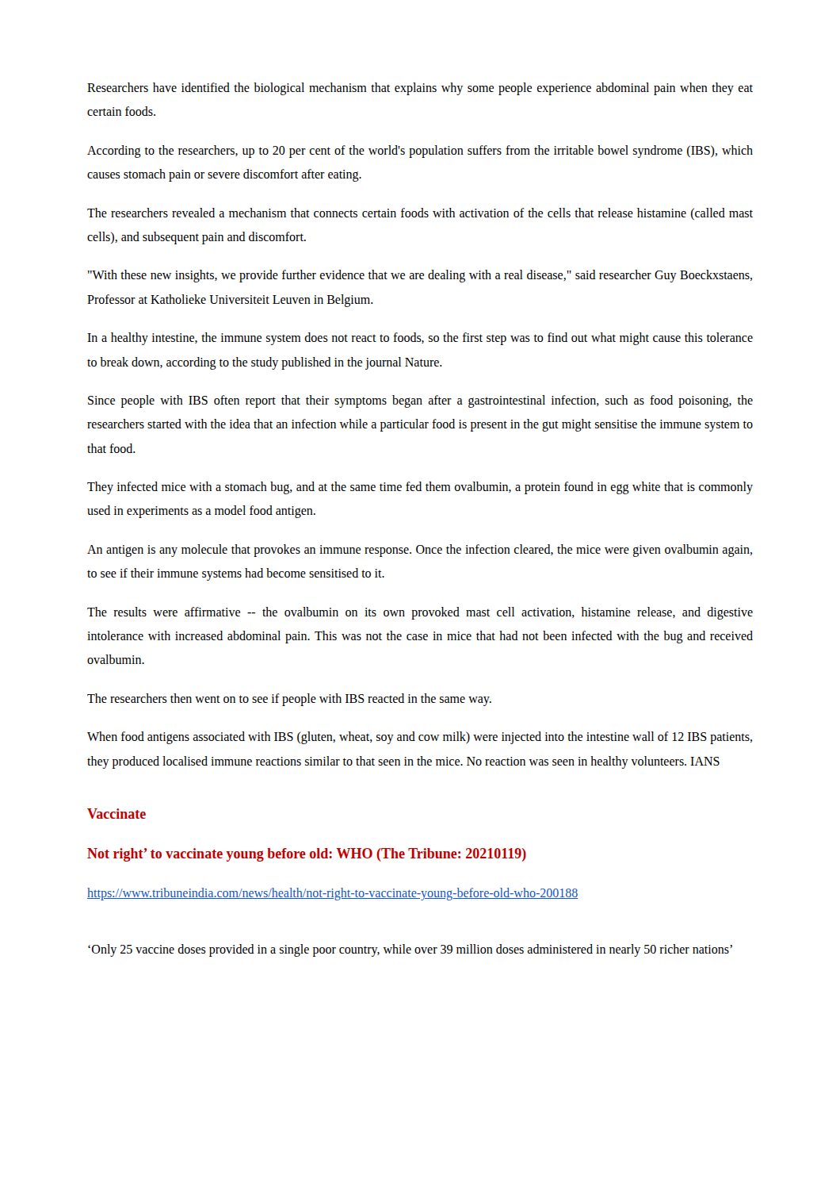Researchers have identified the biological mechanism that explains why some people experience abdominal pain when they eat certain foods.
According to the researchers, up to 20 per cent of the world's population suffers from the irritable bowel syndrome (IBS), which causes stomach pain or severe discomfort after eating.
The researchers revealed a mechanism that connects certain foods with activation of the cells that release histamine (called mast cells), and subsequent pain and discomfort.
"With these new insights, we provide further evidence that we are dealing with a real disease," said researcher Guy Boeckxstaens, Professor at Katholieke Universiteit Leuven in Belgium.
In a healthy intestine, the immune system does not react to foods, so the first step was to find out what might cause this tolerance to break down, according to the study published in the journal Nature.
Since people with IBS often report that their symptoms began after a gastrointestinal infection, such as food poisoning, the researchers started with the idea that an infection while a particular food is present in the gut might sensitise the immune system to that food.
They infected mice with a stomach bug, and at the same time fed them ovalbumin, a protein found in egg white that is commonly used in experiments as a model food antigen.
An antigen is any molecule that provokes an immune response. Once the infection cleared, the mice were given ovalbumin again, to see if their immune systems had become sensitised to it.
The results were affirmative -- the ovalbumin on its own provoked mast cell activation, histamine release, and digestive intolerance with increased abdominal pain. This was not the case in mice that had not been infected with the bug and received ovalbumin.
The researchers then went on to see if people with IBS reacted in the same way.
When food antigens associated with IBS (gluten, wheat, soy and cow milk) were injected into the intestine wall of 12 IBS patients, they produced localised immune reactions similar to that seen in the mice. No reaction was seen in healthy volunteers. IANS
Vaccinate
Not right’ to vaccinate young before old: WHO (The Tribune: 20210119)
https://www.tribuneindia.com/news/health/not-right-to-vaccinate-young-before-old-who-200188
‘Only 25 vaccine doses provided in a single poor country, while over 39 million doses administered in nearly 50 richer nations’